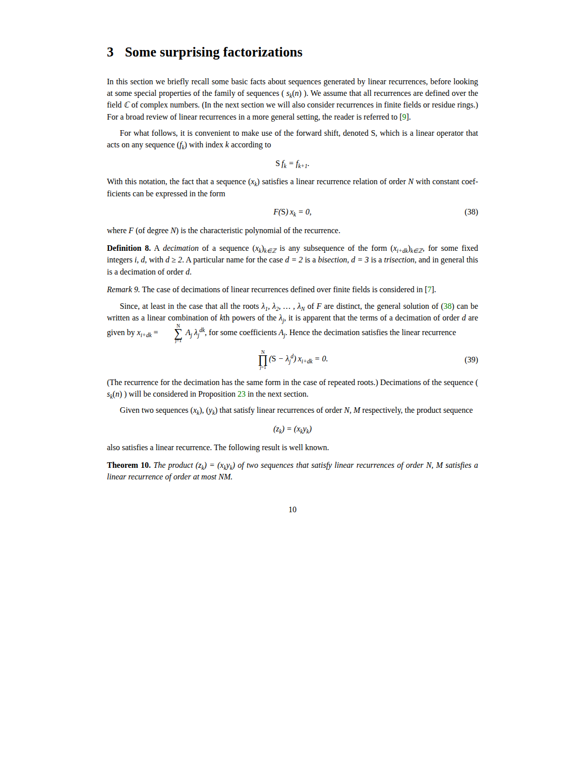3 Some surprising factorizations
In this section we briefly recall some basic facts about sequences generated by linear recurrences, before looking at some special properties of the family of sequences ( sk(n) ). We assume that all recurrences are defined over the field ℂ of complex numbers. (In the next section we will also consider recurrences in finite fields or residue rings.) For a broad review of linear recurrences in a more general setting, the reader is referred to [9].
For what follows, it is convenient to make use of the forward shift, denoted S, which is a linear operator that acts on any sequence (fk) with index k according to
S fk = fk+1.
With this notation, the fact that a sequence (xk) satisfies a linear recurrence relation of order N with constant coefficients can be expressed in the form
F(S) xk = 0, (38)
where F (of degree N) is the characteristic polynomial of the recurrence.
Definition 8. A decimation of a sequence (xk)k∈ℤ is any subsequence of the form (xi+dk)k∈ℤ, for some fixed integers i, d, with d ≥ 2. A particular name for the case d = 2 is a bisection, d = 3 is a trisection, and in general this is a decimation of order d.
Remark 9. The case of decimations of linear recurrences defined over finite fields is considered in [7].
Since, at least in the case that all the roots λ1, λ2, … , λN of F are distinct, the general solution of (38) can be written as a linear combination of kth powers of the λj, it is apparent that the terms of a decimation of order d are given by xi+dk = N∑j=1 Aj λjdk, for some coefficients Aj. Hence the decimation satisfies the linear recurrence
N∏j=1(S − λjd) xi+dk = 0. (39)
(The recurrence for the decimation has the same form in the case of repeated roots.) Decimations of the sequence ( sk(n) ) will be considered in Proposition 23 in the next section.
Given two sequences (xk), (yk) that satisfy linear recurrences of order N, M respectively, the product sequence
(zk) = (xkyk)
also satisfies a linear recurrence. The following result is well known.
Theorem 10. The product (zk) = (xkyk) of two sequences that satisfy linear recurrences of order N, M satisfies a linear recurrence of order at most NM.
10